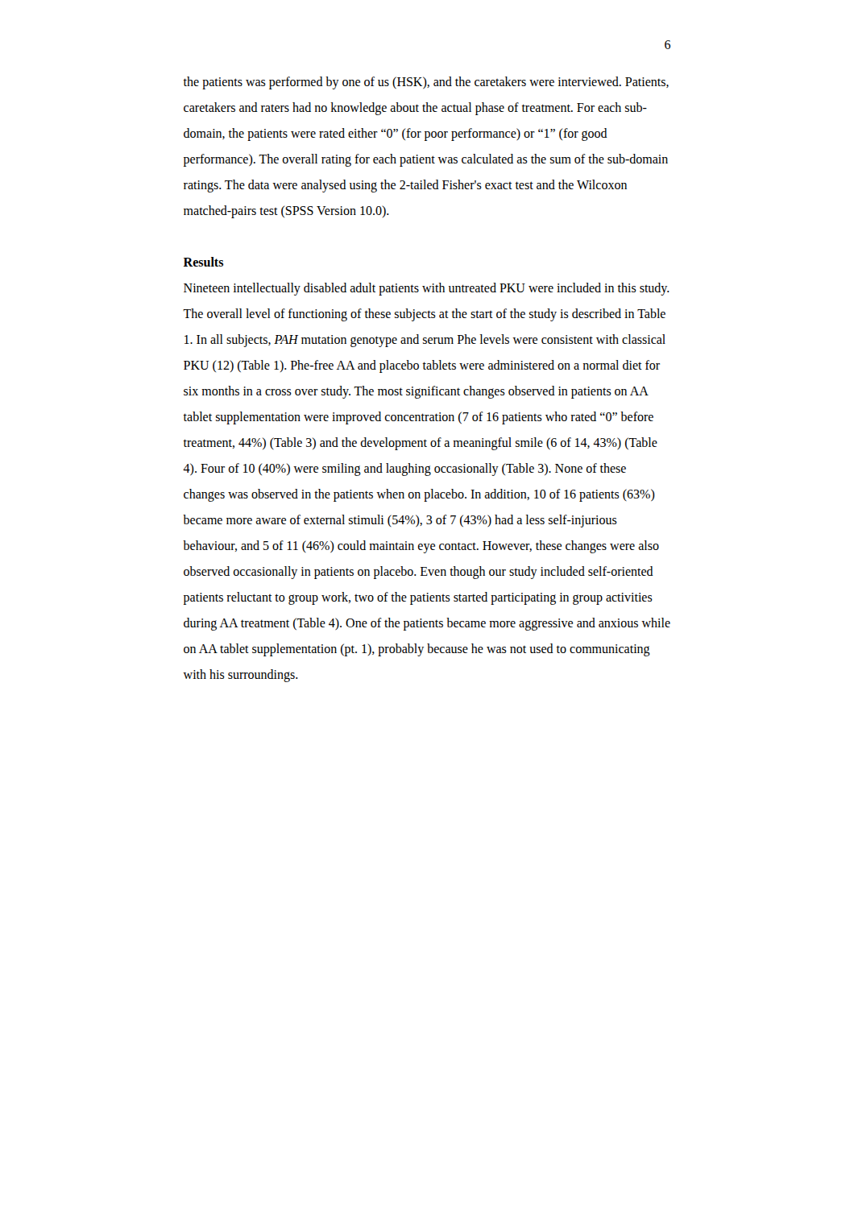6
the patients was performed by one of us (HSK), and the caretakers were interviewed. Patients, caretakers and raters had no knowledge about the actual phase of treatment. For each sub-domain, the patients were rated either “0” (for poor performance) or “1” (for good performance). The overall rating for each patient was calculated as the sum of the sub-domain ratings. The data were analysed using the 2-tailed Fisher's exact test and the Wilcoxon matched-pairs test (SPSS Version 10.0).
Results
Nineteen intellectually disabled adult patients with untreated PKU were included in this study. The overall level of functioning of these subjects at the start of the study is described in Table 1. In all subjects, PAH mutation genotype and serum Phe levels were consistent with classical PKU (12) (Table 1). Phe-free AA and placebo tablets were administered on a normal diet for six months in a cross over study. The most significant changes observed in patients on AA tablet supplementation were improved concentration (7 of 16 patients who rated “0” before treatment, 44%) (Table 3) and the development of a meaningful smile (6 of 14, 43%) (Table 4). Four of 10 (40%) were smiling and laughing occasionally (Table 3). None of these changes was observed in the patients when on placebo. In addition, 10 of 16 patients (63%) became more aware of external stimuli (54%), 3 of 7 (43%) had a less self-injurious behaviour, and 5 of 11 (46%) could maintain eye contact. However, these changes were also observed occasionally in patients on placebo. Even though our study included self-oriented patients reluctant to group work, two of the patients started participating in group activities during AA treatment (Table 4). One of the patients became more aggressive and anxious while on AA tablet supplementation (pt. 1), probably because he was not used to communicating with his surroundings.